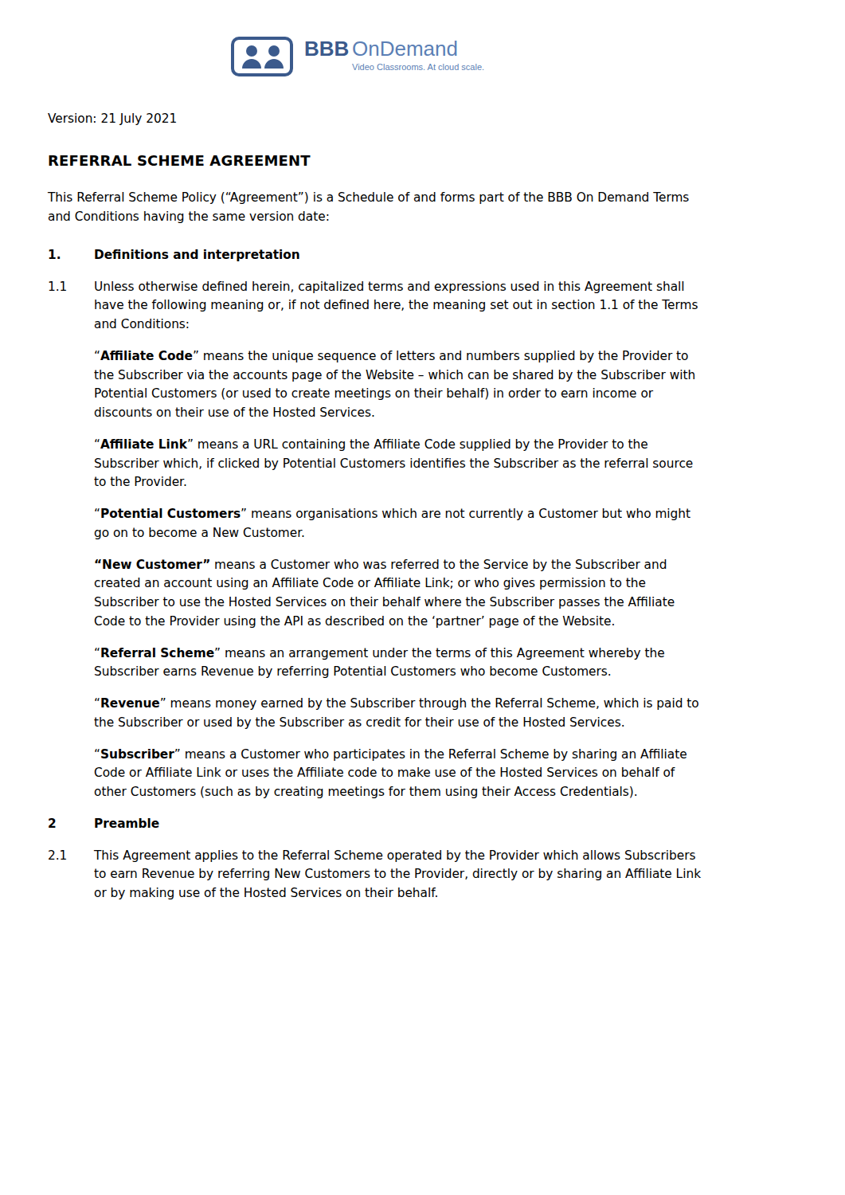BBB OnDemand Video Classrooms. At cloud scale.
Version: 21 July 2021
REFERRAL SCHEME AGREEMENT
This Referral Scheme Policy (“Agreement”) is a Schedule of and forms part of the BBB On Demand Terms and Conditions having the same version date:
1. Definitions and interpretation
1.1 Unless otherwise defined herein, capitalized terms and expressions used in this Agreement shall have the following meaning or, if not defined here, the meaning set out in section 1.1 of the Terms and Conditions:
“Affiliate Code” means the unique sequence of letters and numbers supplied by the Provider to the Subscriber via the accounts page of the Website – which can be shared by the Subscriber with Potential Customers (or used to create meetings on their behalf) in order to earn income or discounts on their use of the Hosted Services.
“Affiliate Link” means a URL containing the Affiliate Code supplied by the Provider to the Subscriber which, if clicked by Potential Customers identifies the Subscriber as the referral source to the Provider.
“Potential Customers” means organisations which are not currently a Customer but who might go on to become a New Customer.
“New Customer” means a Customer who was referred to the Service by the Subscriber and created an account using an Affiliate Code or Affiliate Link; or who gives permission to the Subscriber to use the Hosted Services on their behalf where the Subscriber passes the Affiliate Code to the Provider using the API as described on the ‘partner’ page of the Website.
“Referral Scheme” means an arrangement under the terms of this Agreement whereby the Subscriber earns Revenue by referring Potential Customers who become Customers.
“Revenue” means money earned by the Subscriber through the Referral Scheme, which is paid to the Subscriber or used by the Subscriber as credit for their use of the Hosted Services.
“Subscriber” means a Customer who participates in the Referral Scheme by sharing an Affiliate Code or Affiliate Link or uses the Affiliate code to make use of the Hosted Services on behalf of other Customers (such as by creating meetings for them using their Access Credentials).
2 Preamble
2.1 This Agreement applies to the Referral Scheme operated by the Provider which allows Subscribers to earn Revenue by referring New Customers to the Provider, directly or by sharing an Affiliate Link or by making use of the Hosted Services on their behalf.